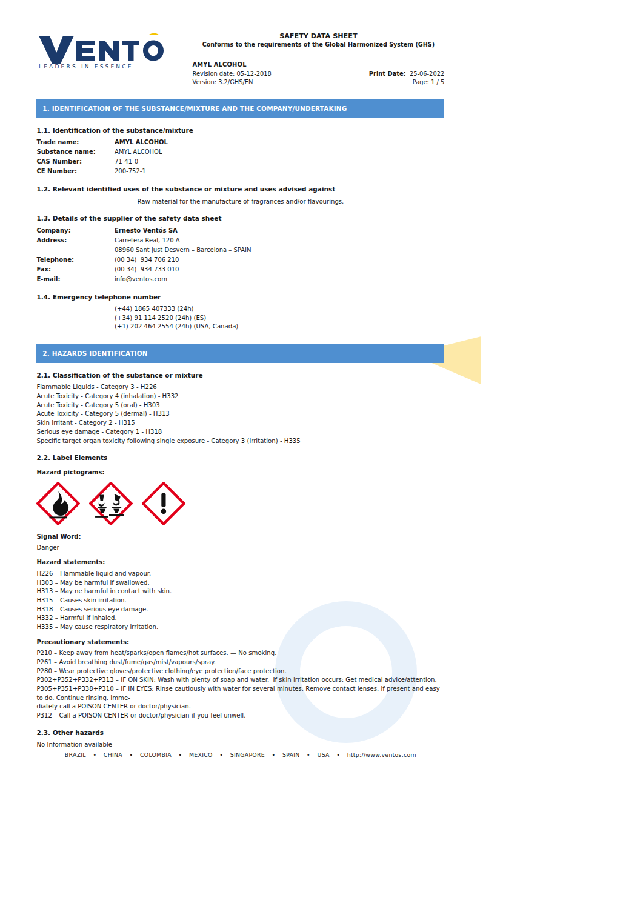LEADERS IN ESSENCE
SAFETY DATA SHEET
Conforms to the requirements of the Global Harmonized System (GHS)
| AMYL ALCOHOL | |
| Revision date: 05-12-2018 | Print Date: 25-06-2022 |
| Version: 3.2/GHS/EN | Page: 1 / 5 |
1. IDENTIFICATION OF THE SUBSTANCE/MIXTURE AND THE COMPANY/UNDERTAKING
1.1. Identification of the substance/mixture
| Trade name: | AMYL ALCOHOL |
| Substance name: | AMYL ALCOHOL |
| CAS Number: | 71-41-0 |
| CE Number: | 200-752-1 |
1.2. Relevant identified uses of the substance or mixture and uses advised against
Raw material for the manufacture of fragrances and/or flavourings.
1.3. Details of the supplier of the safety data sheet
| Company: | Ernesto Ventós SA |
| Address: | Carretera Real, 120 A |
| | 08960 Sant Just Desvern – Barcelona – SPAIN |
| Telephone: | (00 34) 934 706 210 |
| Fax: | (00 34) 934 733 010 |
| E-mail: | info@ventos.com |
1.4. Emergency telephone number
(+44) 1865 407333 (24h)
(+34) 91 114 2520 (24h) (ES)
(+1) 202 464 2554 (24h) (USA, Canada)
2. HAZARDS IDENTIFICATION
2.1. Classification of the substance or mixture
Flammable Liquids - Category 3 - H226
Acute Toxicity - Category 4 (inhalation) - H332
Acute Toxicity - Category 5 (oral) - H303
Acute Toxicity - Category 5 (dermal) - H313
Skin Irritant - Category 2 - H315
Serious eye damage - Category 1 - H318
Specific target organ toxicity following single exposure - Category 3 (irritation) - H335
2.2. Label Elements
Hazard pictograms:
Signal Word:
Danger
Hazard statements:
H226 – Flammable liquid and vapour.
H303 – May be harmful if swallowed.
H313 – May ne harmful in contact with skin.
H315 – Causes skin irritation.
H318 – Causes serious eye damage.
H332 – Harmful if inhaled.
H335 – May cause respiratory irritation.
Precautionary statements:
P210 – Keep away from heat/sparks/open flames/hot surfaces. — No smoking.
P261 – Avoid breathing dust/fume/gas/mist/vapours/spray.
P280 – Wear protective gloves/protective clothing/eye protection/face protection.
P302+P352+P332+P313 – IF ON SKIN: Wash with plenty of soap and water. If skin irritation occurs: Get medical advice/attention.
P305+P351+P338+P310 – IF IN EYES: Rinse cautiously with water for several minutes. Remove contact lenses, if present and easy to do. Continue rinsing. Imme-
diately call a POISON CENTER or doctor/physician.
P312 – Call a POISON CENTER or doctor/physician if you feel unwell.
2.3. Other hazards
No Information available
BRAZIL • CHINA • COLOMBIA • MEXICO • SINGAPORE • SPAIN • USA • http://www.ventos.com